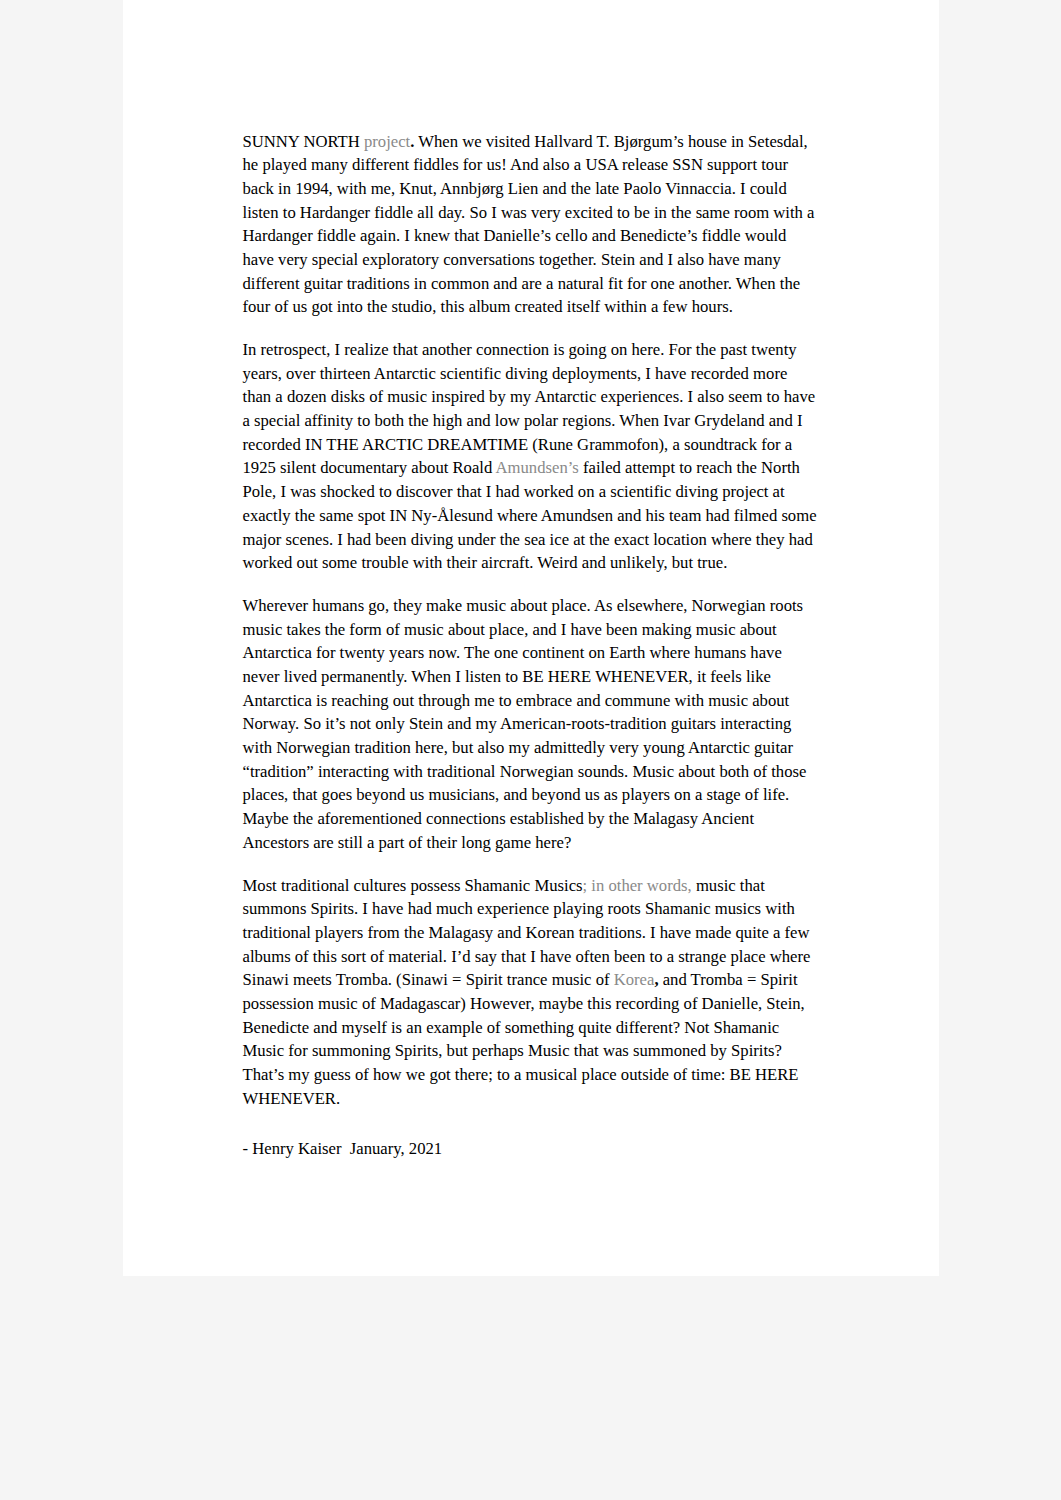SUNNY NORTH project. When we visited Hallvard T. Bjørgum’s house in Setesdal, he played many different fiddles for us! And also a USA release SSN support tour back in 1994, with me, Knut, Annbjørg Lien and the late Paolo Vinnaccia. I could listen to Hardanger fiddle all day. So I was very excited to be in the same room with a Hardanger fiddle again. I knew that Danielle’s cello and Benedicte’s fiddle would have very special exploratory conversations together. Stein and I also have many different guitar traditions in common and are a natural fit for one another. When the four of us got into the studio, this album created itself within a few hours.
In retrospect, I realize that another connection is going on here. For the past twenty years, over thirteen Antarctic scientific diving deployments, I have recorded more than a dozen disks of music inspired by my Antarctic experiences. I also seem to have a special affinity to both the high and low polar regions. When Ivar Grydeland and I recorded IN THE ARCTIC DREAMTIME (Rune Grammofon), a soundtrack for a 1925 silent documentary about Roald Amundsen’s failed attempt to reach the North Pole, I was shocked to discover that I had worked on a scientific diving project at exactly the same spot IN Ny-Ålesund where Amundsen and his team had filmed some major scenes. I had been diving under the sea ice at the exact location where they had worked out some trouble with their aircraft. Weird and unlikely, but true.
Wherever humans go, they make music about place. As elsewhere, Norwegian roots music takes the form of music about place, and I have been making music about Antarctica for twenty years now. The one continent on Earth where humans have never lived permanently. When I listen to BE HERE WHENEVER, it feels like Antarctica is reaching out through me to embrace and commune with music about Norway. So it’s not only Stein and my American-roots-tradition guitars interacting with Norwegian tradition here, but also my admittedly very young Antarctic guitar “tradition” interacting with traditional Norwegian sounds. Music about both of those places, that goes beyond us musicians, and beyond us as players on a stage of life. Maybe the aforementioned connections established by the Malagasy Ancient Ancestors are still a part of their long game here?
Most traditional cultures possess Shamanic Musics; in other words, music that summons Spirits. I have had much experience playing roots Shamanic musics with traditional players from the Malagasy and Korean traditions. I have made quite a few albums of this sort of material. I’d say that I have often been to a strange place where Sinawi meets Tromba. (Sinawi = Spirit trance music of Korea, and Tromba = Spirit possession music of Madagascar) However, maybe this recording of Danielle, Stein, Benedicte and myself is an example of something quite different? Not Shamanic Music for summoning Spirits, but perhaps Music that was summoned by Spirits? That’s my guess of how we got there; to a musical place outside of time: BE HERE WHENEVER.
- Henry Kaiser January, 2021